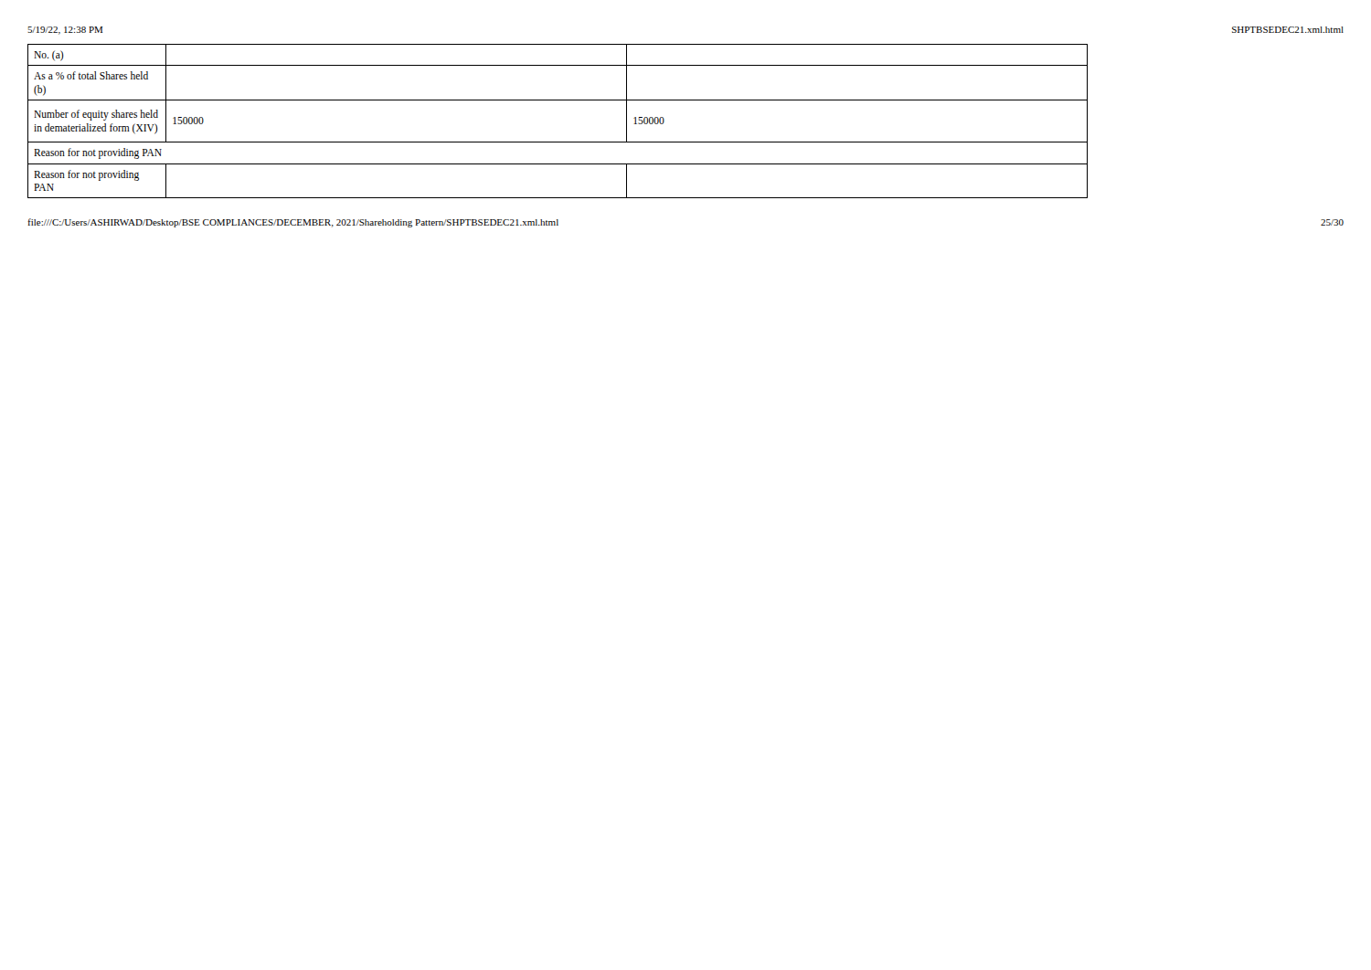5/19/22, 12:38 PM
SHPTBSEDEC21.xml.html
| No. (a) | | |
| As a % of total Shares held (b) | | |
| Number of equity shares held in dematerialized form (XIV) | 150000 | 150000 |
| Reason for not providing PAN |
| Reason for not providing PAN | | |
file:///C:/Users/ASHIRWAD/Desktop/BSE COMPLIANCES/DECEMBER, 2021/Shareholding Pattern/SHPTBSEDEC21.xml.html
25/30